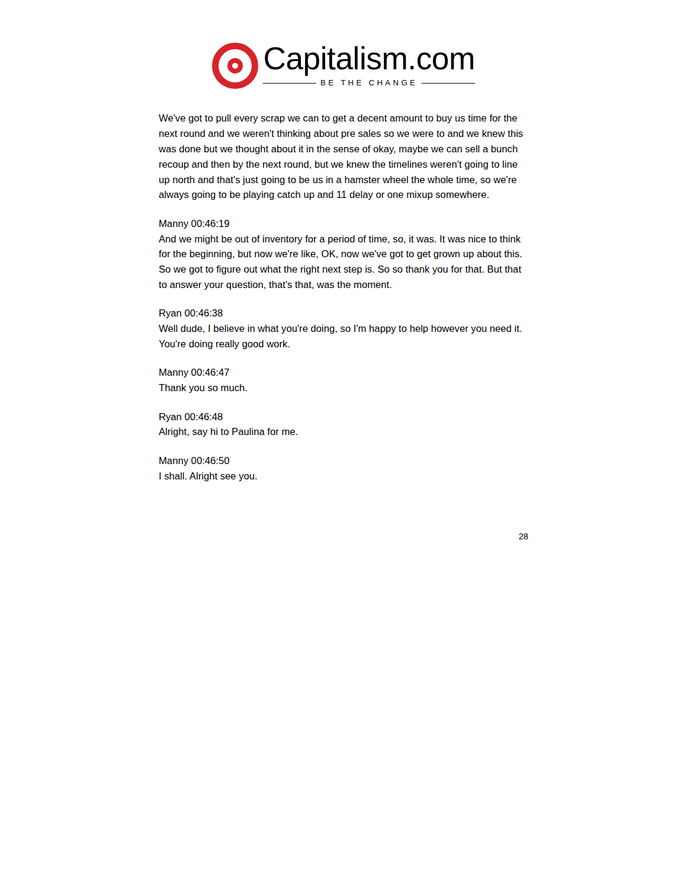Capitalism.com
BE THE CHANGE
We've got to pull every scrap we can to get a decent amount to buy us time for the next round and we weren't thinking about pre sales so we were to and we knew this was done but we thought about it in the sense of okay, maybe we can sell a bunch recoup and then by the next round, but we knew the timelines weren't going to line up north and that's just going to be us in a hamster wheel the whole time, so we're always going to be playing catch up and 11 delay or one mixup somewhere.
Manny 00:46:19
And we might be out of inventory for a period of time, so, it was. It was nice to think for the beginning, but now we're like, OK, now we've got to get grown up about this. So we got to figure out what the right next step is. So so thank you for that. But that to answer your question, that's that, was the moment.
Ryan 00:46:38
Well dude, I believe in what you're doing, so I'm happy to help however you need it. You're doing really good work.
Manny 00:46:47
Thank you so much.
Ryan 00:46:48
Alright, say hi to Paulina for me.
Manny 00:46:50
I shall. Alright see you.
28